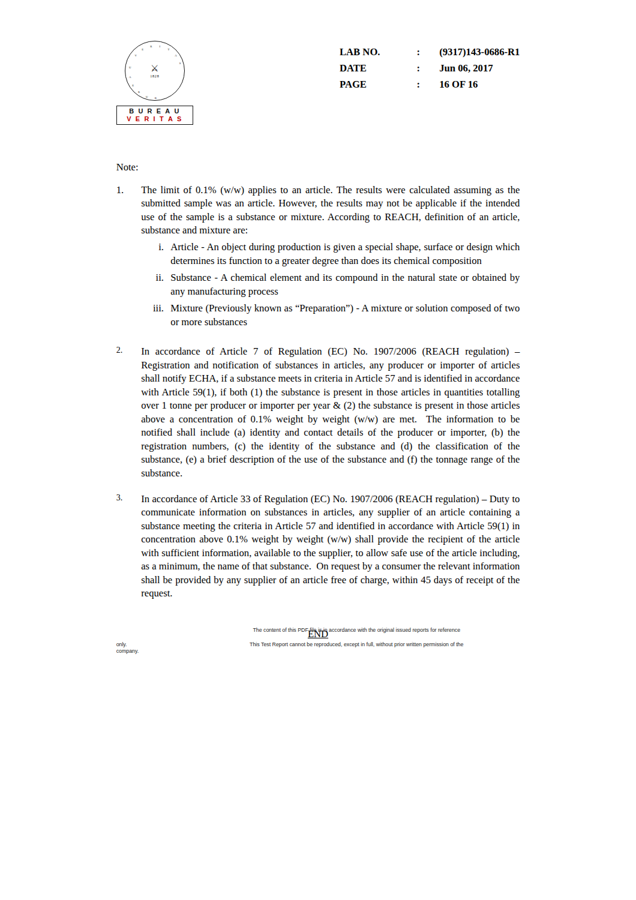B U R E A U V E R I T A S
⚔
1828
B U R E A U
V E R I T A S
| LAB NO. | : | (9317)143-0686-R1 |
| DATE | : | Jun 06, 2017 |
| PAGE | : | 16 OF 16 |
Note:
1.
The limit of 0.1% (w/w) applies to an article. The results were calculated assuming as the submitted sample was an article. However, the results may not be applicable if the intended use of the sample is a substance or mixture. According to REACH, definition of an article, substance and mixture are:
i.
Article - An object during production is given a special shape, surface or design which determines its function to a greater degree than does its chemical composition
ii.
Substance - A chemical element and its compound in the natural state or obtained by any manufacturing process
iii.
Mixture (Previously known as “Preparation”) - A mixture or solution composed of two or more substances
2.
In accordance of Article 7 of Regulation (EC) No. 1907/2006 (REACH regulation) – Registration and notification of substances in articles, any producer or importer of articles shall notify ECHA, if a substance meets in criteria in Article 57 and is identified in accordance with Article 59(1), if both (1) the substance is present in those articles in quantities totalling over 1 tonne per producer or importer per year & (2) the substance is present in those articles above a concentration of 0.1% weight by weight (w/w) are met. The information to be notified shall include (a) identity and contact details of the producer or importer, (b) the registration numbers, (c) the identity of the substance and (d) the classification of the substance, (e) a brief description of the use of the substance and (f) the tonnage range of the substance.
3.
In accordance of Article 33 of Regulation (EC) No. 1907/2006 (REACH regulation) – Duty to communicate information on substances in articles, any supplier of an article containing a substance meeting the criteria in Article 57 and identified in accordance with Article 59(1) in concentration above 0.1% weight by weight (w/w) shall provide the recipient of the article with sufficient information, available to the supplier, to allow safe use of the article including, as a minimum, the name of that substance. On request by a consumer the relevant information shall be provided by any supplier of an article free of charge, within 45 days of receipt of the request.
END
The content of this PDF file is in accordance with the original issued reports for reference
only.
This Test Report cannot be reproduced, except in full, without prior written permission of the
company.